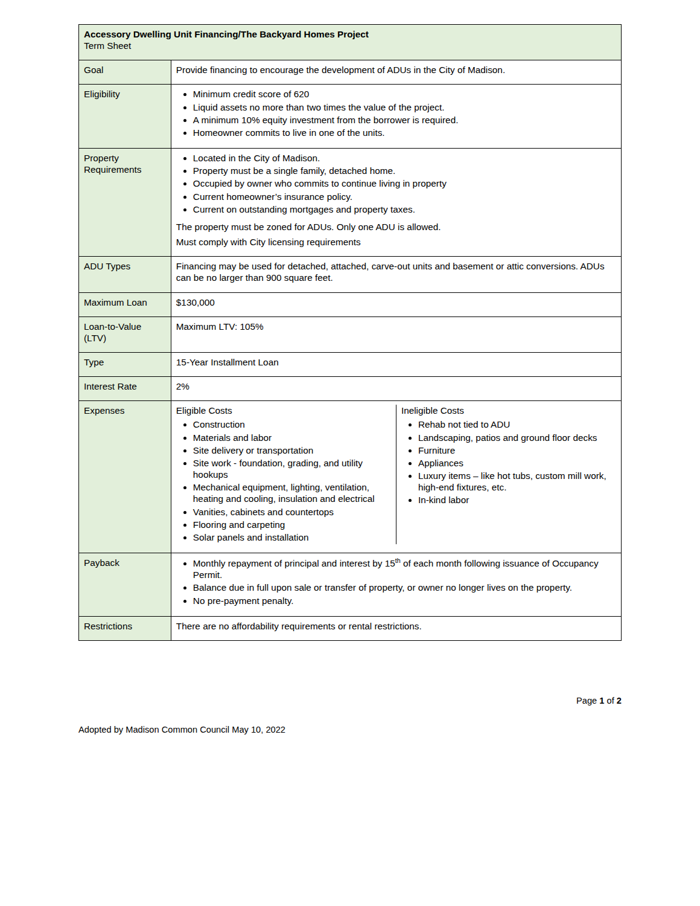| Accessory Dwelling Unit Financing/The Backyard Homes Project Term Sheet |
| Goal | Provide financing to encourage the development of ADUs in the City of Madison. |
| Eligibility | Minimum credit score of 620 Liquid assets no more than two times the value of the project. A minimum 10% equity investment from the borrower is required. Homeowner commits to live in one of the units. |
| Property Requirements | Located in the City of Madison. Property must be a single family, detached home. Occupied by owner who commits to continue living in property Current homeowner’s insurance policy. Current on outstanding mortgages and property taxes. The property must be zoned for ADUs. Only one ADU is allowed. Must comply with City licensing requirements |
| ADU Types | Financing may be used for detached, attached, carve-out units and basement or attic conversions. ADUs can be no larger than 900 square feet. |
| Maximum Loan | $130,000 |
| Loan-to-Value (LTV) | Maximum LTV: 105% |
| Type | 15-Year Installment Loan |
| Interest Rate | 2% |
| Expenses | / Eligible Costs / Ineligible Costs / / Construction Materials and labor Site delivery or transportation Site work - foundation, grading, and utility hookups Mechanical equipment, lighting, ventilation, heating and cooling, insulation and electrical Vanities, cabinets and countertops Flooring and carpeting Solar panels and installation / Rehab not tied to ADU Landscaping, patios and ground floor decks Furniture Appliances Luxury items – like hot tubs, custom mill work, high-end fixtures, etc. In-kind labor / |
| Payback | Monthly repayment of principal and interest by 15 th of each month following issuance of Occupancy Permit. Balance due in full upon sale or transfer of property, or owner no longer lives on the property. No pre-payment penalty. |
| Restrictions | There are no affordability requirements or rental restrictions. |
Page 1 of 2
Adopted by Madison Common Council May 10, 2022